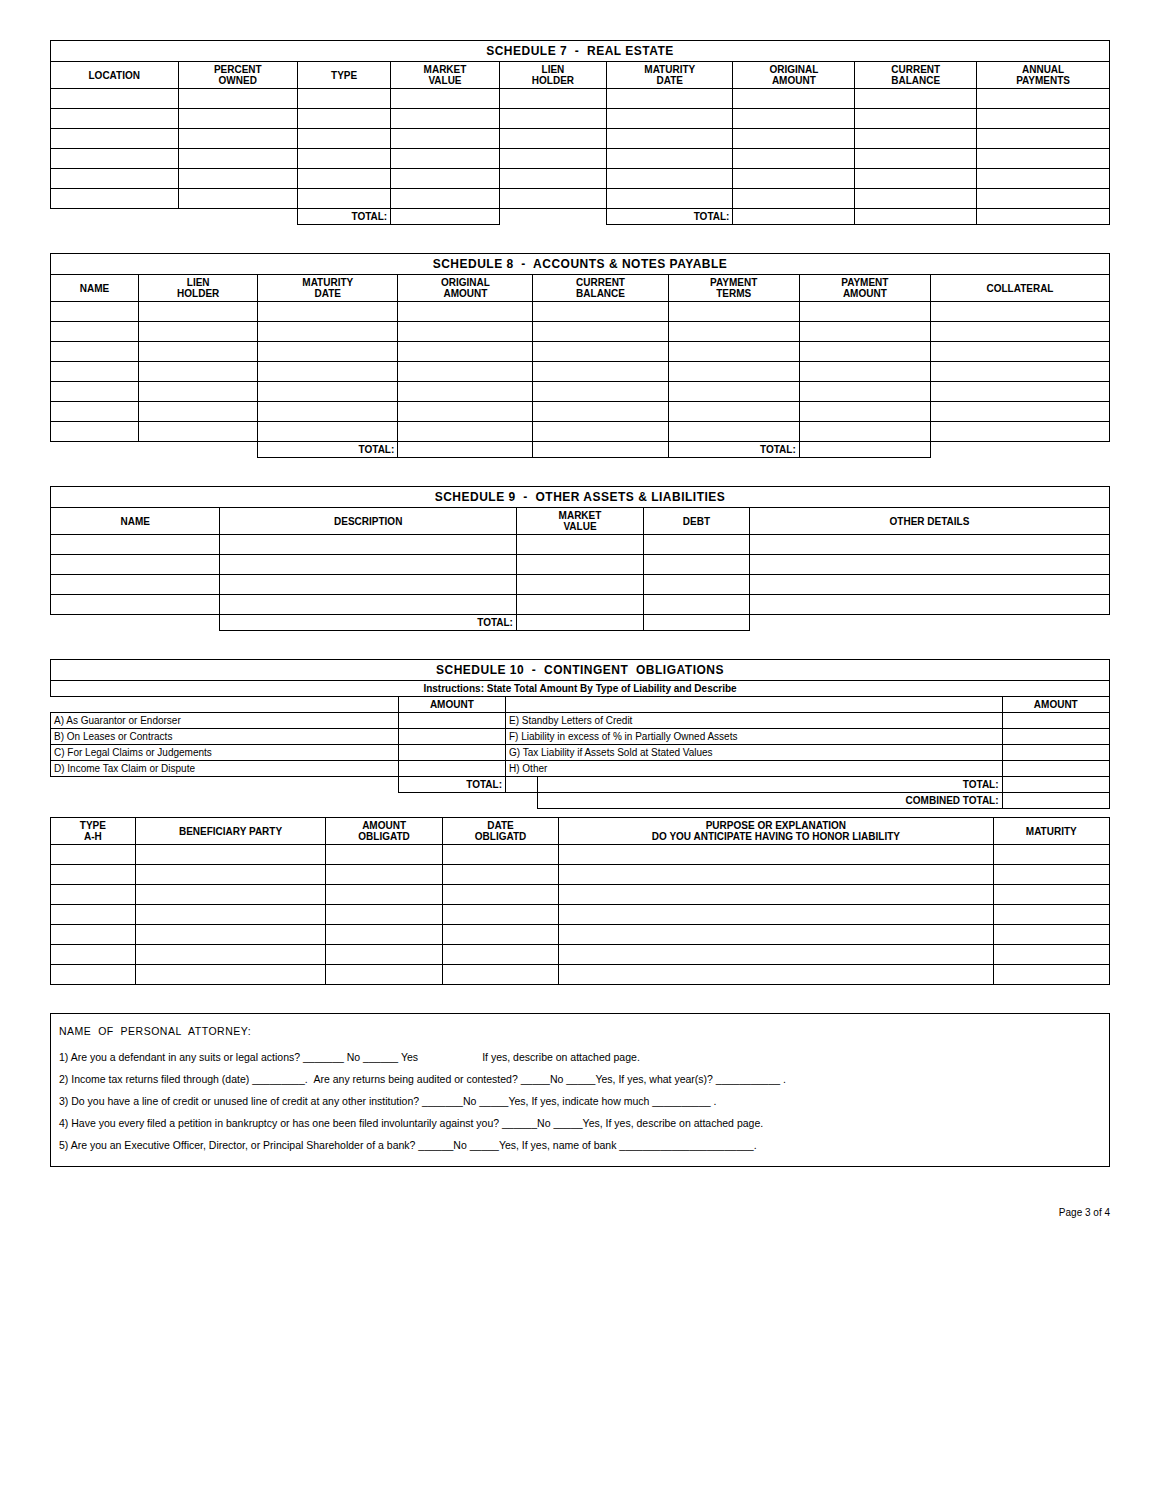| SCHEDULE 7 - REAL ESTATE |
| LOCATION | PERCENT OWNED | TYPE | MARKET VALUE | LIEN HOLDER | MATURITY DATE | ORIGINAL AMOUNT | CURRENT BALANCE | ANNUAL PAYMENTS |
| | | TOTAL: | | | TOTAL: | | | |
| SCHEDULE 8 - ACCOUNTS & NOTES PAYABLE |
| NAME | LIEN HOLDER | MATURITY DATE | ORIGINAL AMOUNT | CURRENT BALANCE | PAYMENT TERMS | PAYMENT AMOUNT | COLLATERAL |
| | | TOTAL: | | | TOTAL: | | |
| SCHEDULE 9 - OTHER ASSETS & LIABILITIES |
| NAME | DESCRIPTION | MARKET VALUE | DEBT | OTHER DETAILS |
| | TOTAL: | | | |
| SCHEDULE 10 - CONTINGENT OBLIGATIONS |
| Instructions: State Total Amount By Type of Liability and Describe |
| | AMOUNT | | AMOUNT |
| A) As Guarantor or Endorser | | E) Standby Letters of Credit | |
| B) On Leases or Contracts | | F) Liability in excess of % in Partially Owned Assets | |
| C) For Legal Claims or Judgements | | G) Tax Liability if Assets Sold at Stated Values | |
| D) Income Tax Claim or Dispute | | H) Other | |
| | TOTAL: | | TOTAL: | |
| | | | COMBINED TOTAL: | |
| TYPE A-H | BENEFICIARY PARTY | AMOUNT OBLIGATD | DATE OBLIGATD | PURPOSE OR EXPLANATION DO YOU ANTICIPATE HAVING TO HONOR LIABILITY | MATURITY |
NAME OF PERSONAL ATTORNEY:
1) Are you a defendant in any suits or legal actions? _______ No ______ Yes If yes, describe on attached page.
2) Income tax returns filed through (date) _________. Are any returns being audited or contested? _____No _____Yes, If yes, what year(s)? ___________ .
3) Do you have a line of credit or unused line of credit at any other institution? _______No _____Yes, If yes, indicate how much __________ .
4) Have you every filed a petition in bankruptcy or has one been filed involuntarily against you? ______No _____Yes, If yes, describe on attached page.
5) Are you an Executive Officer, Director, or Principal Shareholder of a bank? ______No _____Yes, If yes, name of bank _______________________.
Page 3 of 4